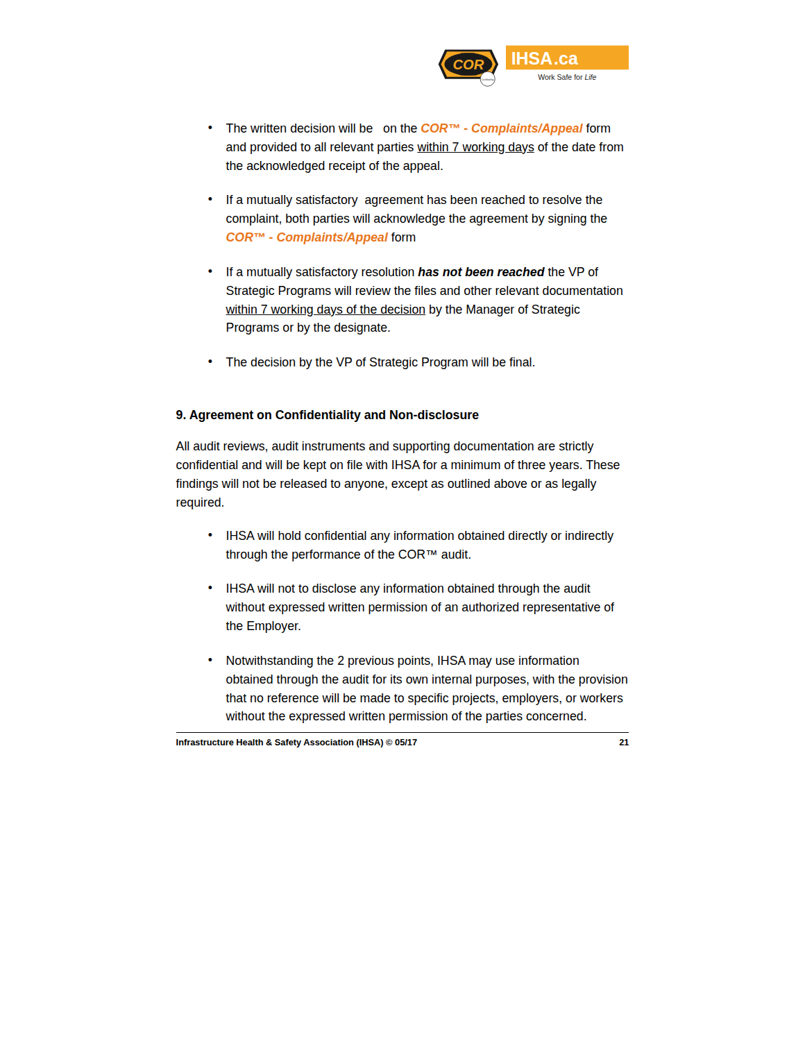COR NATIONAL STANDARD Certified by
IHSA .ca Work Safe for Life
The written decision will be on the COR™ - Complaints/Appeal form and provided to all relevant parties within 7 working days of the date from the acknowledged receipt of the appeal.
If a mutually satisfactory agreement has been reached to resolve the complaint, both parties will acknowledge the agreement by signing the COR™ - Complaints/Appeal form
If a mutually satisfactory resolution has not been reached the VP of Strategic Programs will review the files and other relevant documentation within 7 working days of the decision by the Manager of Strategic Programs or by the designate.
The decision by the VP of Strategic Program will be final.
9. Agreement on Confidentiality and Non-disclosure
All audit reviews, audit instruments and supporting documentation are strictly confidential and will be kept on file with IHSA for a minimum of three years. These findings will not be released to anyone, except as outlined above or as legally required.
IHSA will hold confidential any information obtained directly or indirectly through the performance of the COR™ audit.
IHSA will not to disclose any information obtained through the audit without expressed written permission of an authorized representative of the Employer.
Notwithstanding the 2 previous points, IHSA may use information obtained through the audit for its own internal purposes, with the provision that no reference will be made to specific projects, employers, or workers without the expressed written permission of the parties concerned.
Infrastructure Health & Safety Association (IHSA) © 05/17
21